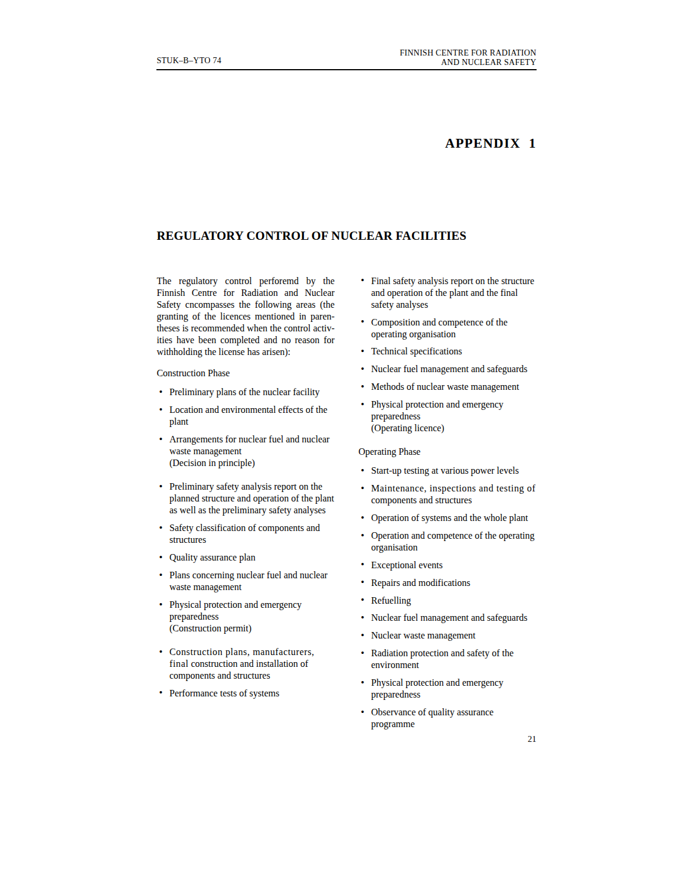STUK–B–YTO 74
FINNISH CENTRE FOR RADIATION
AND NUCLEAR SAFETY
APPENDIX 1
REGULATORY CONTROL OF NUCLEAR FACILITIES
The regulatory control perforemd by the Finnish Centre for Radiation and Nuclear Safety cncompasses the following areas (the granting of the licences mentioned in parentheses is recommended when the control activities have been completed and no reason for withholding the license has arisen):
Construction Phase
Preliminary plans of the nuclear facility
Location and environmental effects of the plant
Arrangements for nuclear fuel and nuclear waste management(Decision in principle)
Preliminary safety analysis report on the planned structure and operation of the plant as well as the preliminary safety analyses
Safety classification of components and structures
Quality assurance plan
Plans concerning nuclear fuel and nuclear waste management
Physical protection and emergency preparedness(Construction permit)
Construction plans, manufacturers, final construction and installation of components and structures
Performance tests of systems
Final safety analysis report on the structure and operation of the plant and the final safety analyses
Composition and competence of the operating organisation
Technical specificаtions
Nuclear fuel management and safeguards
Methods of nuclear waste management
Physical protection and emergency preparedness(Operating licence)
Operating Phase
Start-up testing at various power levels
Maintenance, inspections and testing of components and structures
Operation of systems and the whole plant
Operation and competence of the operating organisation
Exceptional events
Repairs and modifications
Refuelling
Nuclear fuel management and safeguards
Nuclear waste management
Radiation protection and safety of the environment
Physical protection and emergency preparedness
Observance of quality assurance programme
21